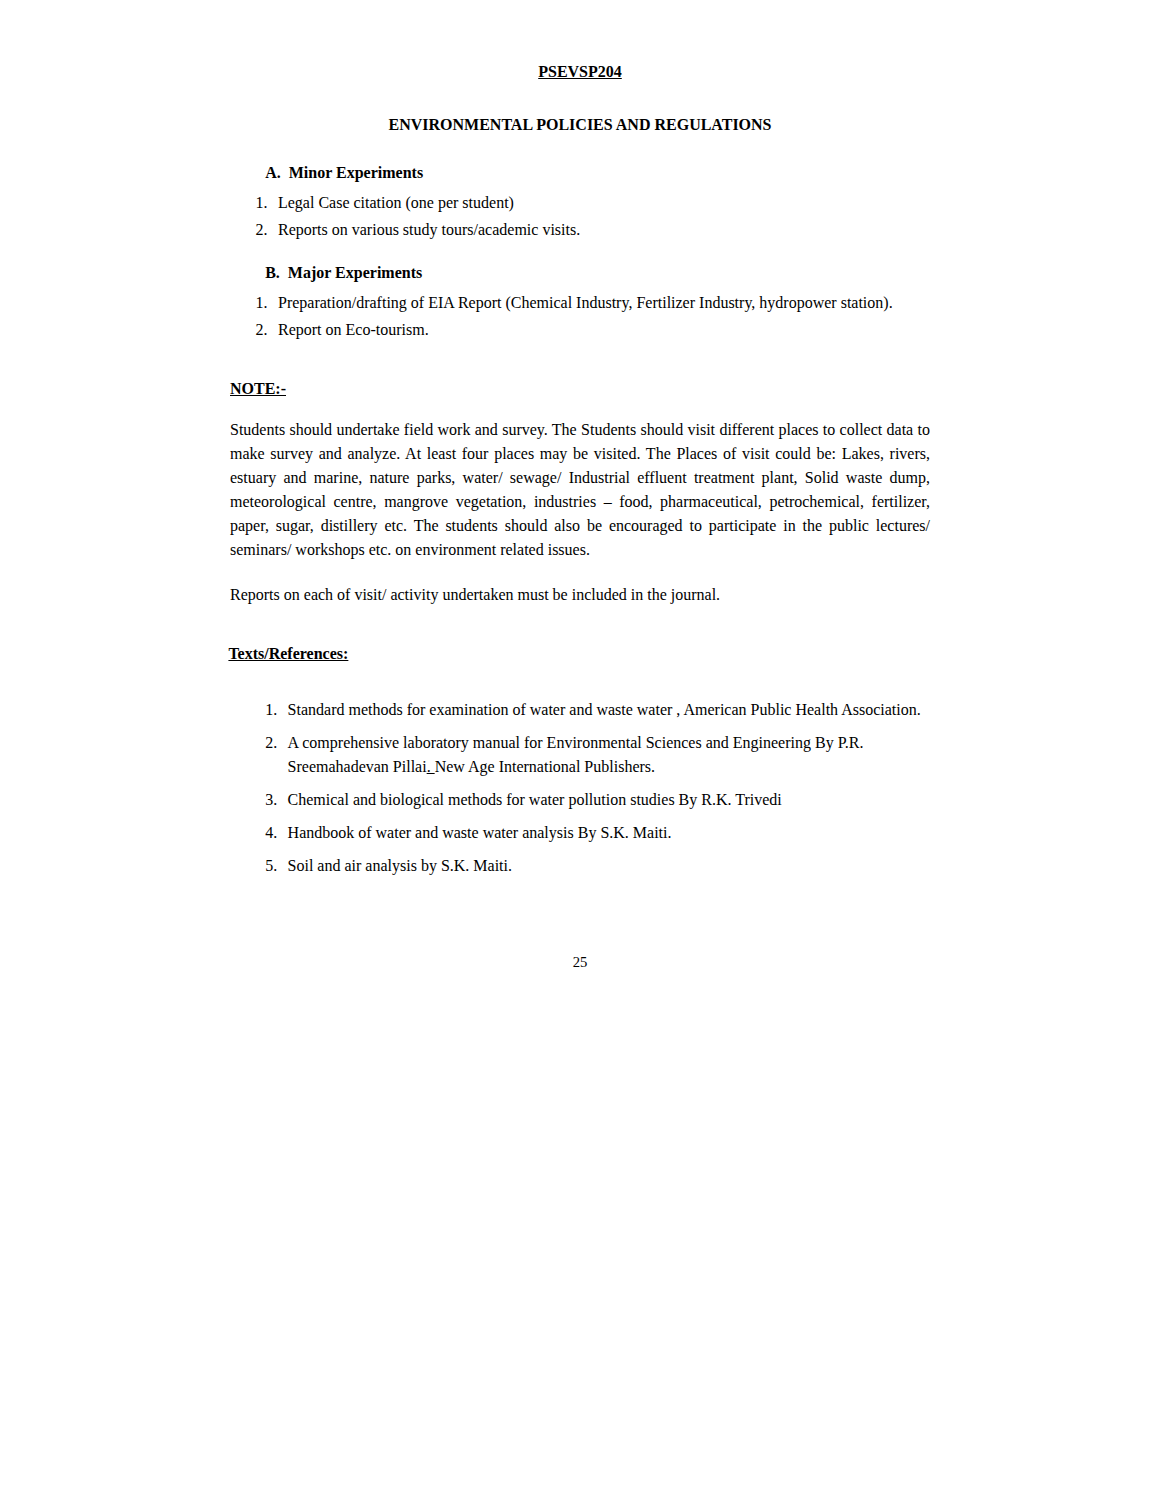PSEVSP204
ENVIRONMENTAL POLICIES AND REGULATIONS
A. Minor Experiments
Legal Case citation (one per student)
Reports on various study tours/academic visits.
B. Major Experiments
Preparation/drafting of EIA Report (Chemical Industry, Fertilizer Industry, hydropower station).
Report on Eco-tourism.
NOTE:-
Students should undertake field work and survey. The Students should visit different places to collect data to make survey and analyze. At least four places may be visited. The Places of visit could be: Lakes, rivers, estuary and marine, nature parks, water/ sewage/ Industrial effluent treatment plant, Solid waste dump, meteorological centre, mangrove vegetation, industries – food, pharmaceutical, petrochemical, fertilizer, paper, sugar, distillery etc. The students should also be encouraged to participate in the public lectures/ seminars/ workshops etc. on environment related issues.
Reports on each of visit/ activity undertaken must be included in the journal.
Texts/References:
Standard methods for examination of water and waste water , American Public Health Association.
A comprehensive laboratory manual for Environmental Sciences and Engineering By P.R. Sreemahadevan Pillai. New Age International Publishers.
Chemical and biological methods for water pollution studies By R.K. Trivedi
Handbook of water and waste water analysis By S.K. Maiti.
Soil and air analysis by S.K. Maiti.
25